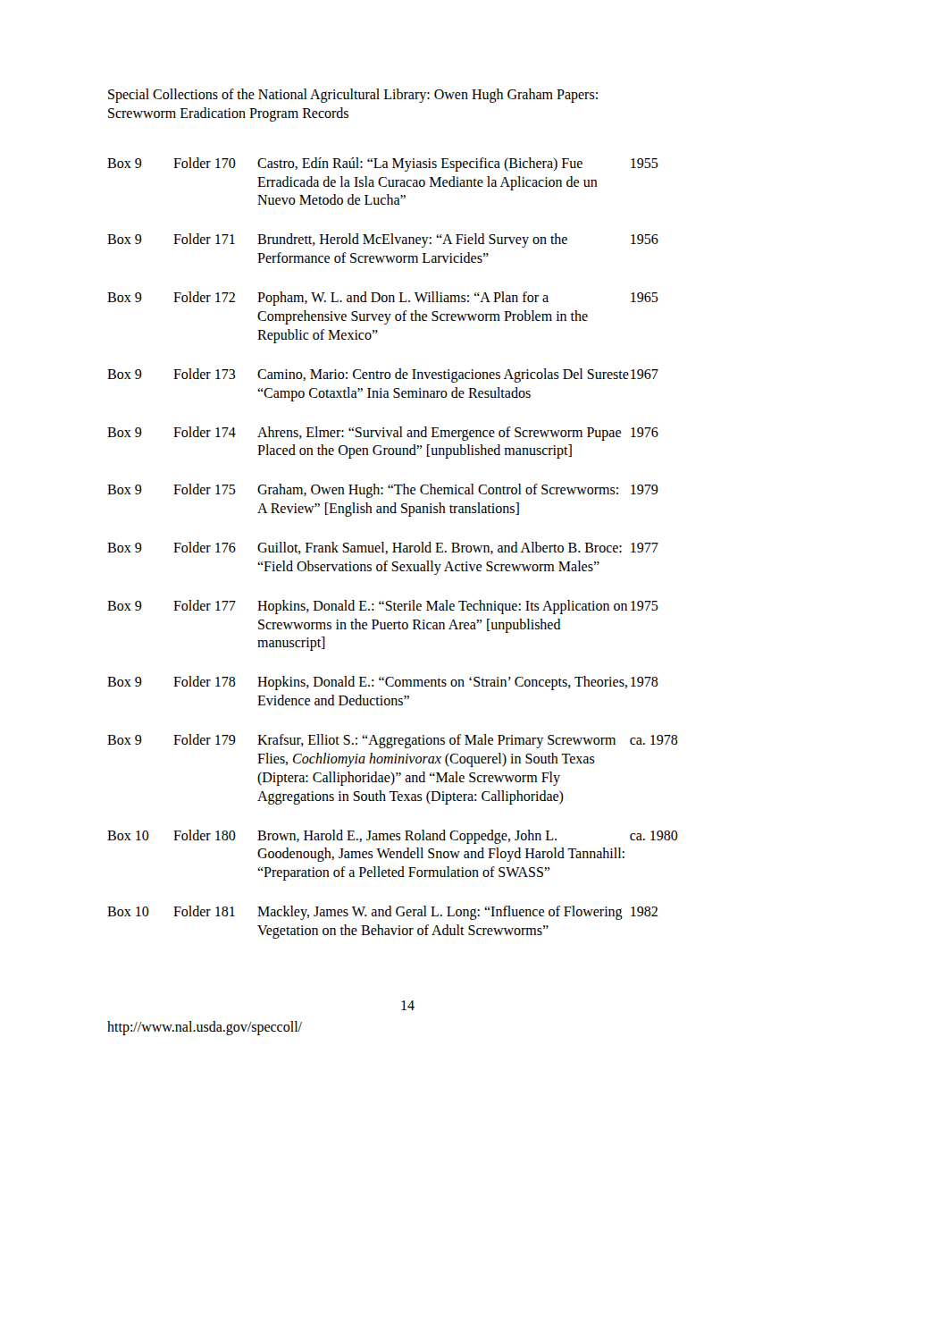Special Collections of the National Agricultural Library: Owen Hugh Graham Papers:
Screwworm Eradication Program Records
| Box 9 | Folder 170 | Castro, Edín Raúl: “La Myiasis Especifica (Bichera) Fue Erradicada de la Isla Curacao Mediante la Aplicacion de un Nuevo Metodo de Lucha” | 1955 |
| Box 9 | Folder 171 | Brundrett, Herold McElvaney: “A Field Survey on the Performance of Screwworm Larvicides” | 1956 |
| Box 9 | Folder 172 | Popham, W. L. and Don L. Williams: “A Plan for a Comprehensive Survey of the Screwworm Problem in the Republic of Mexico” | 1965 |
| Box 9 | Folder 173 | Camino, Mario: Centro de Investigaciones Agricolas Del Sureste “Campo Cotaxtla” Inia Seminaro de Resultados | 1967 |
| Box 9 | Folder 174 | Ahrens, Elmer: “Survival and Emergence of Screwworm Pupae Placed on the Open Ground” [unpublished manuscript] | 1976 |
| Box 9 | Folder 175 | Graham, Owen Hugh: “The Chemical Control of Screwworms: A Review” [English and Spanish translations] | 1979 |
| Box 9 | Folder 176 | Guillot, Frank Samuel, Harold E. Brown, and Alberto B. Broce: “Field Observations of Sexually Active Screwworm Males” | 1977 |
| Box 9 | Folder 177 | Hopkins, Donald E.: “Sterile Male Technique: Its Application on Screwworms in the Puerto Rican Area” [unpublished manuscript] | 1975 |
| Box 9 | Folder 178 | Hopkins, Donald E.: “Comments on ‘Strain’ Concepts, Theories, Evidence and Deductions” | 1978 |
| Box 9 | Folder 179 | Krafsur, Elliot S.: “Aggregations of Male Primary Screwworm Flies, Cochliomyia hominivorax (Coquerel) in South Texas (Diptera: Calliphoridae)” and “Male Screwworm Fly Aggregations in South Texas (Diptera: Calliphoridae) | ca. 1978 |
| Box 10 | Folder 180 | Brown, Harold E., James Roland Coppedge, John L. Goodenough, James Wendell Snow and Floyd Harold Tannahill: “Preparation of a Pelleted Formulation of SWASS” | ca. 1980 |
| Box 10 | Folder 181 | Mackley, James W. and Geral L. Long: “Influence of Flowering Vegetation on the Behavior of Adult Screwworms” | 1982 |
14
http://www.nal.usda.gov/speccoll/